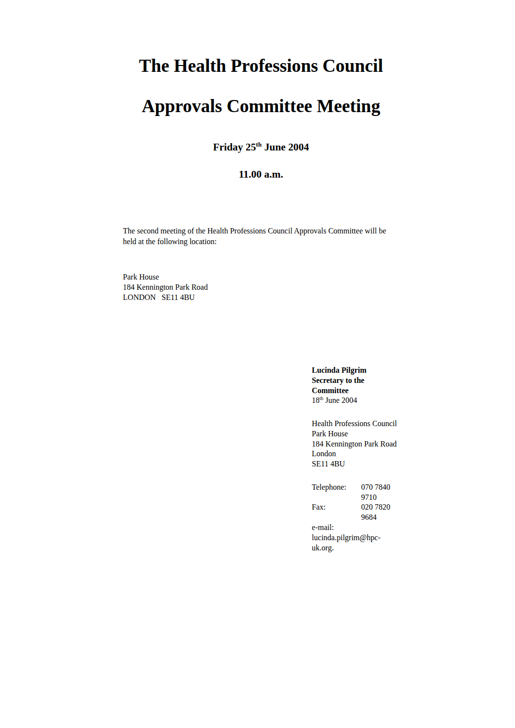The Health Professions Council
Approvals Committee Meeting
Friday 25th June 2004
11.00 a.m.
The second meeting of the Health Professions Council Approvals Committee will be held at the following location:
Park House
184 Kennington Park Road
LONDON SE11 4BU
Lucinda Pilgrim
Secretary to the Committee
18th June 2004
Health Professions Council
Park House
184 Kennington Park Road
London
SE11 4BU
| Telephone: | 070 7840 9710 |
| Fax: | 020 7820 9684 |
| e-mail: lucinda.pilgrim@hpc-uk.org. |